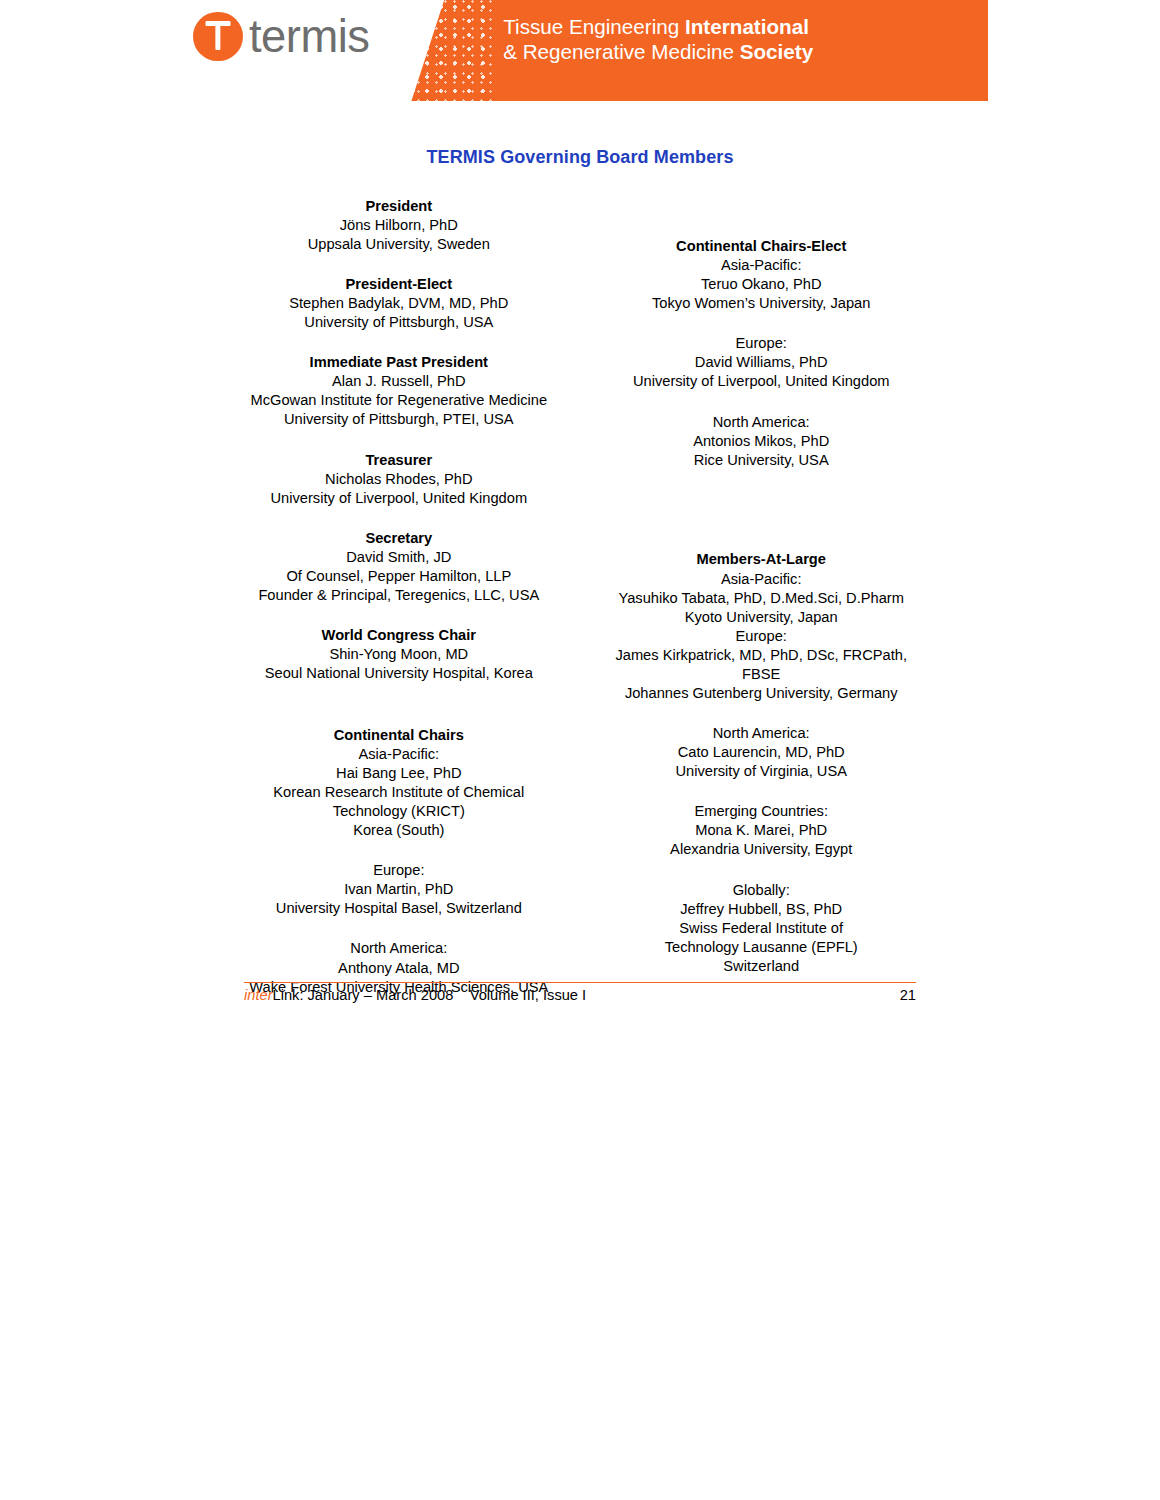termis
Tissue Engineering International
& Regenerative Medicine Society
TERMIS Governing Board Members
President
Jöns Hilborn, PhD
Uppsala University, Sweden
President-Elect
Stephen Badylak, DVM, MD, PhD
University of Pittsburgh, USA
Immediate Past President
Alan J. Russell, PhD
McGowan Institute for Regenerative Medicine
University of Pittsburgh, PTEI, USA
Treasurer
Nicholas Rhodes, PhD
University of Liverpool, United Kingdom
Secretary
David Smith, JD
Of Counsel, Pepper Hamilton, LLP
Founder & Principal, Teregenics, LLC, USA
World Congress Chair
Shin-Yong Moon, MD
Seoul National University Hospital, Korea
Continental Chairs
Asia-Pacific:
Hai Bang Lee, PhD
Korean Research Institute of Chemical Technology (KRICT)
Korea (South)
Europe:
Ivan Martin, PhD
University Hospital Basel, Switzerland
North America:
Anthony Atala, MD
Wake Forest University Health Sciences, USA
Continental Chairs-Elect
Asia-Pacific:
Teruo Okano, PhD
Tokyo Women’s University, Japan
Europe:
David Williams, PhD
University of Liverpool, United Kingdom
North America:
Antonios Mikos, PhD
Rice University, USA
Members-At-Large
Asia-Pacific:
Yasuhiko Tabata, PhD, D.Med.Sci, D.Pharm
Kyoto University, Japan
Europe:
James Kirkpatrick, MD, PhD, DSc, FRCPath, FBSE
Johannes Gutenberg University, Germany
North America:
Cato Laurencin, MD, PhD
University of Virginia, USA
Emerging Countries:
Mona K. Marei, PhD
Alexandria University, Egypt
Globally:
Jeffrey Hubbell, BS, PhD
Swiss Federal Institute of
Technology Lausanne (EPFL)
Switzerland
inter Link: January – March 2008 Volume III, Issue I
21